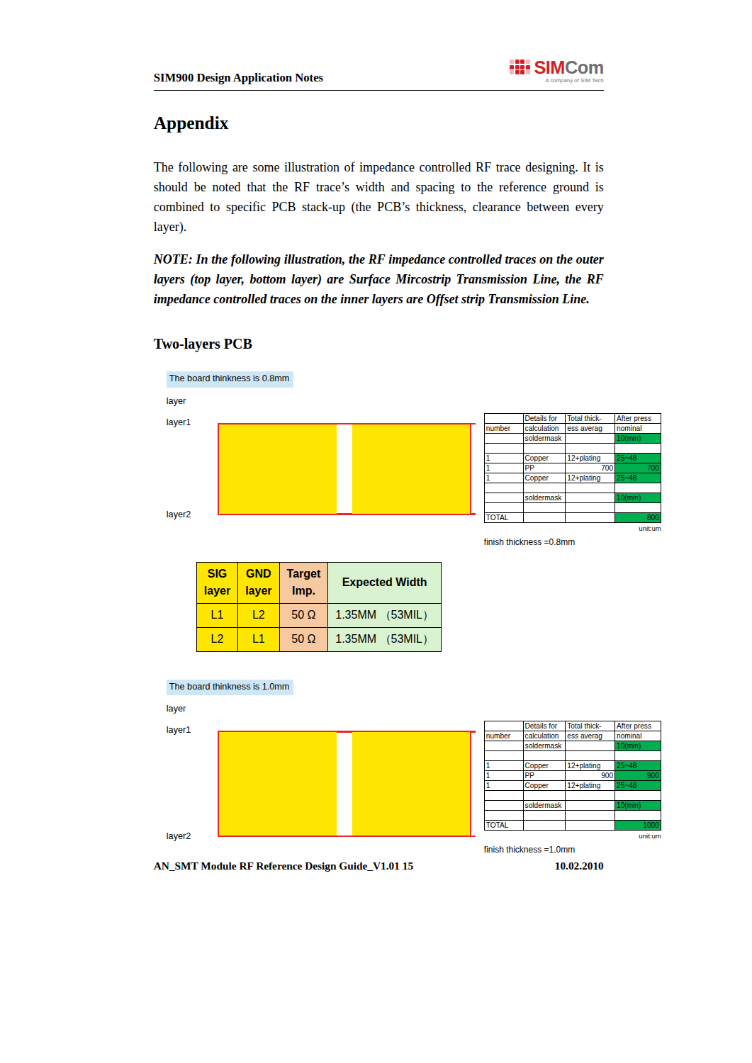SIM900 Design Application Notes
SIMCom
A company of SIM Tech
Appendix
The following are some illustration of impedance controlled RF trace designing. It is should be noted that the RF trace’s width and spacing to the reference ground is combined to specific PCB stack-up (the PCB’s thickness, clearance between every layer).
NOTE: In the following illustration, the RF impedance controlled traces on the outer layers (top layer, bottom layer) are Surface Mircostrip Transmission Line, the RF impedance controlled traces on the inner layers are Offset strip Transmission Line.
Two-layers PCB
The board thinkness is 0.8mm
layer
layer1
layer2
| | Details for | Total thick- | After press |
| number | calculation | ess averag | nominal |
| | soldermask | | 10(min) |
| 1 | Copper | 12+plating | 25~48 |
| 1 | PP | 700 | 700 |
| 1 | Copper | 12+plating | 25~48 |
| | soldermask | | 10(min) |
| TOTAL | | | 800 |
unit:um
finish thickness =0.8mm
| SIG layer | GND layer | Target Imp. | Expected Width |
| --- | --- | --- | --- |
| L1 | L2 | 50 Ω | 1.35MM （53MIL） |
| L2 | L1 | 50 Ω | 1.35MM （53MIL） |
The board thinkness is 1.0mm
layer
layer1
layer2
| | Details for | Total thick- | After press |
| number | calculation | ess averag | nominal |
| | soldermask | | 10(min) |
| 1 | Copper | 12+plating | 25~48 |
| 1 | PP | 900 | 900 |
| 1 | Copper | 12+plating | 25~48 |
| | soldermask | | 10(min) |
| TOTAL | | | 1000 |
unit:um
finish thickness =1.0mm
AN_SMT Module RF Reference Design Guide_V1.01 15
10.02.2010